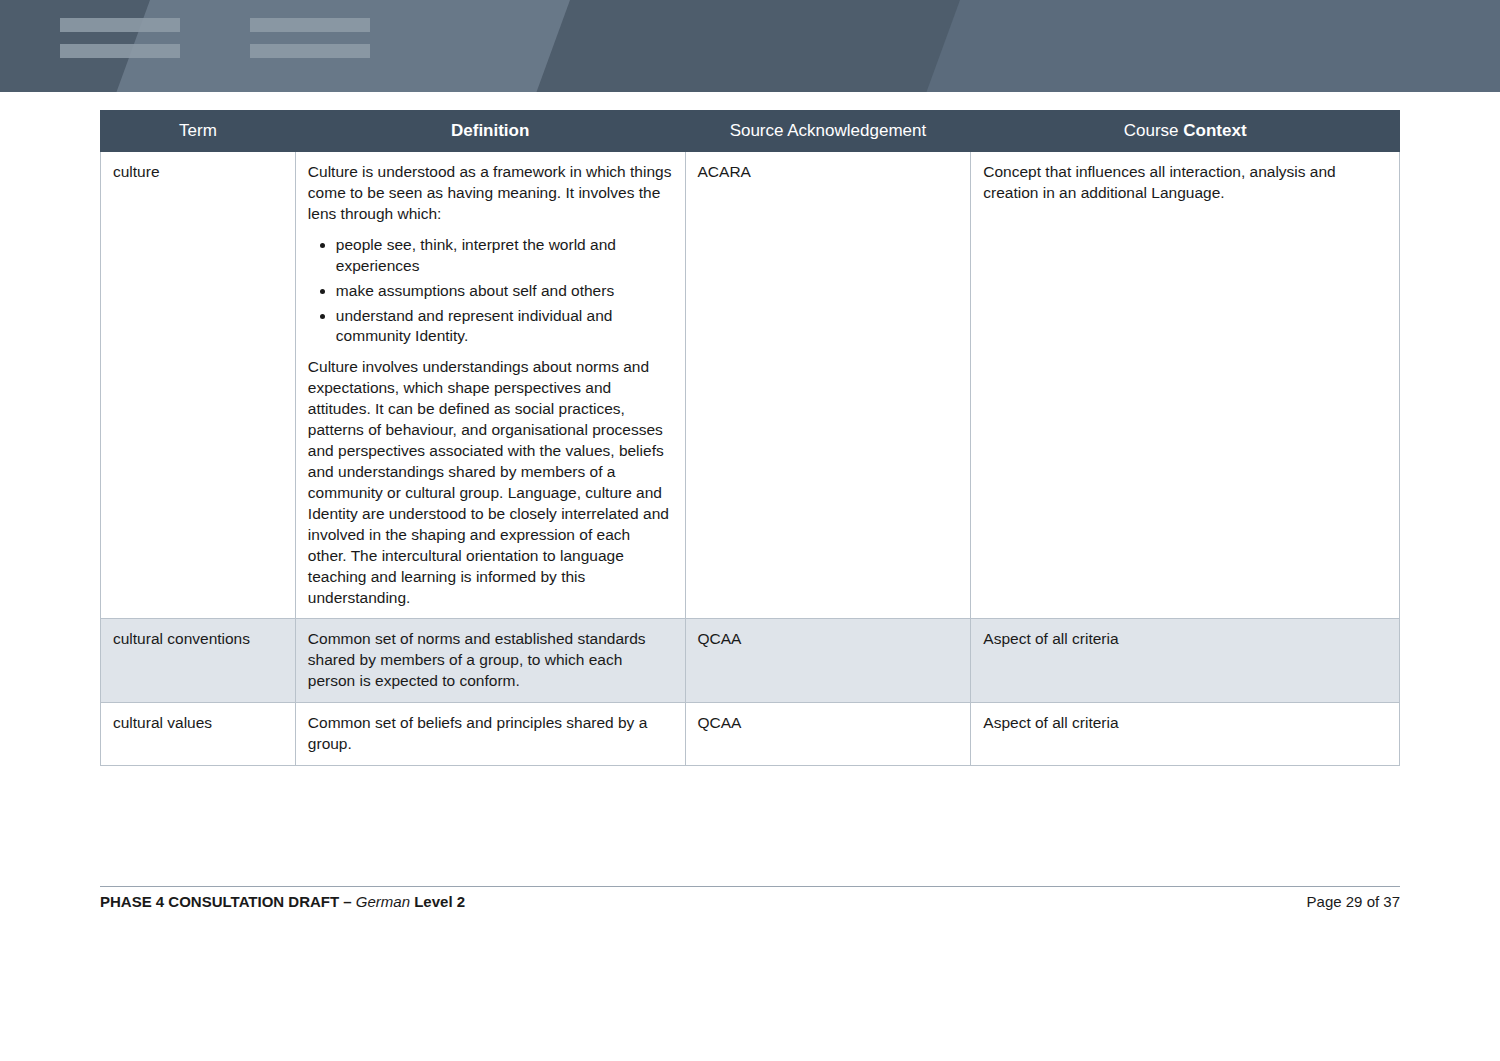| Term | Definition | Source Acknowledgement | Course Context |
| --- | --- | --- | --- |
| culture | Culture is understood as a framework in which things come to be seen as having meaning. It involves the lens through which: people see, think, interpret the world and experiences make assumptions about self and others understand and represent individual and community Identity. Culture involves understandings about norms and expectations, which shape perspectives and attitudes. It can be defined as social practices, patterns of behaviour, and organisational processes and perspectives associated with the values, beliefs and understandings shared by members of a community or cultural group. Language, culture and Identity are understood to be closely interrelated and involved in the shaping and expression of each other. The intercultural orientation to language teaching and learning is informed by this understanding. | ACARA | Concept that influences all interaction, analysis and creation in an additional Language. |
| cultural conventions | Common set of norms and established standards shared by members of a group, to which each person is expected to conform. | QCAA | Aspect of all criteria |
| cultural values | Common set of beliefs and principles shared by a group. | QCAA | Aspect of all criteria |
PHASE 4 CONSULTATION DRAFT – German Level 2
Page 29 of 37